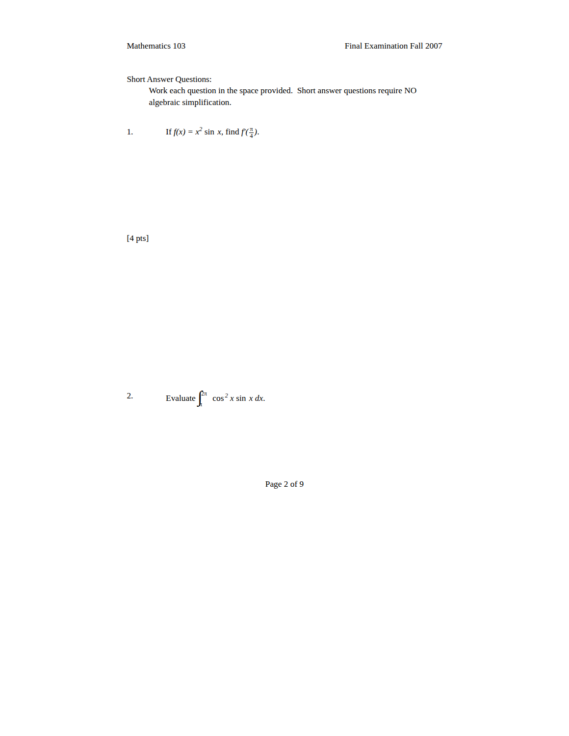Mathematics 103
Final Examination Fall 2007
Short Answer Questions:
Work each question in the space provided. Short answer questions require NO algebraic simplification.
1. If f(x) = x2 sin x, find f′(π 4).
[4 pts]
2. Evaluate ∫2π π cos2 x sin x dx.
Page 2 of 9